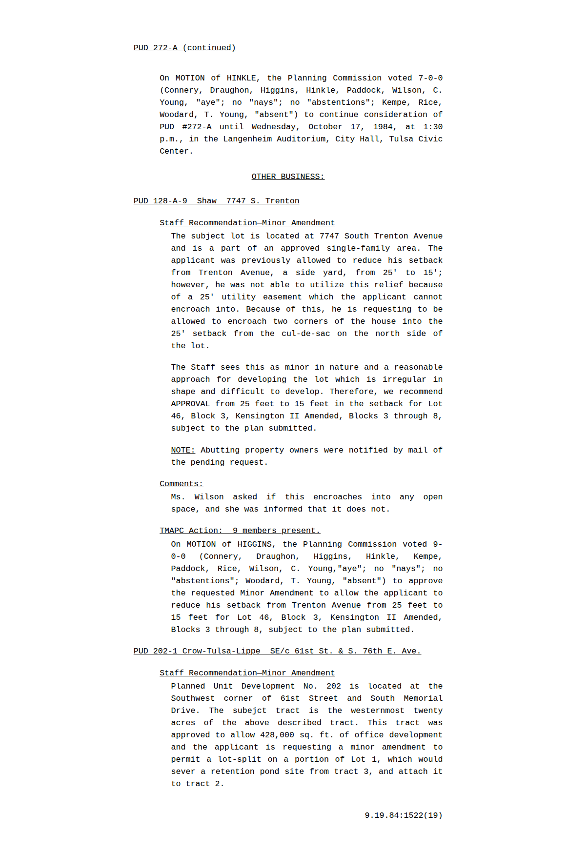PUD 272-A (continued)
On MOTION of HINKLE, the Planning Commission voted 7-0-0 (Connery, Draughon, Higgins, Hinkle, Paddock, Wilson, C. Young, "aye"; no "nays"; no "abstentions"; Kempe, Rice, Woodard, T. Young, "absent") to continue consideration of PUD #272-A until Wednesday, October 17, 1984, at 1:30 p.m., in the Langenheim Auditorium, City Hall, Tulsa Civic Center.
OTHER BUSINESS:
PUD 128-A-9 Shaw 7747 S. Trenton
Staff Recommendation—Minor Amendment
The subject lot is located at 7747 South Trenton Avenue and is a part of an approved single-family area. The applicant was previously allowed to reduce his setback from Trenton Avenue, a side yard, from 25' to 15'; however, he was not able to utilize this relief because of a 25' utility easement which the applicant cannot encroach into. Because of this, he is requesting to be allowed to encroach two corners of the house into the 25' setback from the cul-de-sac on the north side of the lot.
The Staff sees this as minor in nature and a reasonable approach for developing the lot which is irregular in shape and difficult to develop. Therefore, we recommend APPROVAL from 25 feet to 15 feet in the setback for Lot 46, Block 3, Kensington II Amended, Blocks 3 through 8, subject to the plan submitted.
NOTE: Abutting property owners were notified by mail of the pending request.
Comments:
Ms. Wilson asked if this encroaches into any open space, and she was informed that it does not.
TMAPC Action: 9 members present.
On MOTION of HIGGINS, the Planning Commission voted 9-0-0 (Connery, Draughon, Higgins, Hinkle, Kempe, Paddock, Rice, Wilson, C. Young,"aye"; no "nays"; no "abstentions"; Woodard, T. Young, "absent") to approve the requested Minor Amendment to allow the applicant to reduce his setback from Trenton Avenue from 25 feet to 15 feet for Lot 46, Block 3, Kensington II Amended, Blocks 3 through 8, subject to the plan submitted.
PUD 202-1 Crow-Tulsa-Lippe SE/c 61st St. & S. 76th E. Ave.
Staff Recommendation—Minor Amendment
Planned Unit Development No. 202 is located at the Southwest corner of 61st Street and South Memorial Drive. The subejct tract is the westernmost twenty acres of the above described tract. This tract was approved to allow 428,000 sq. ft. of office development and the applicant is requesting a minor amendment to permit a lot-split on a portion of Lot 1, which would sever a retention pond site from tract 3, and attach it to tract 2.
9.19.84:1522(19)